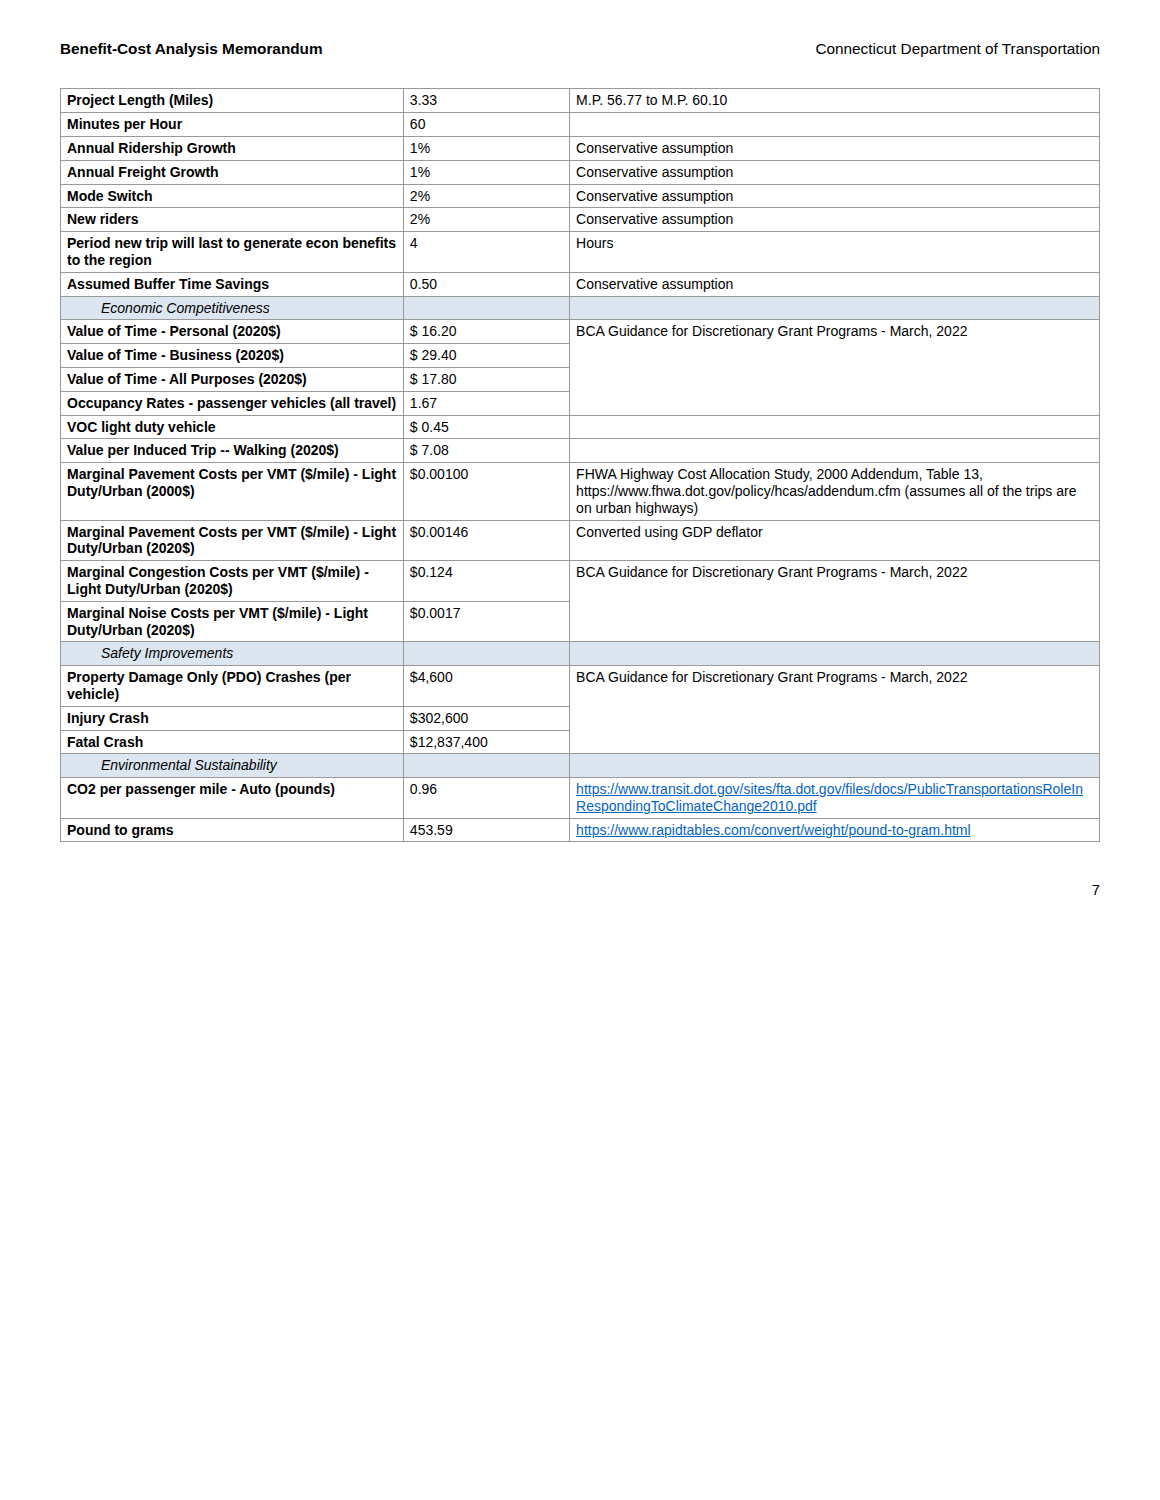Benefit-Cost Analysis Memorandum
Connecticut Department of Transportation
| Project Length (Miles) | 3.33 | M.P. 56.77 to M.P. 60.10 |
| Minutes per Hour | 60 | |
| Annual Ridership Growth | 1% | Conservative assumption |
| Annual Freight Growth | 1% | Conservative assumption |
| Mode Switch | 2% | Conservative assumption |
| New riders | 2% | Conservative assumption |
| Period new trip will last to generate econ benefits to the region | 4 | Hours |
| Assumed Buffer Time Savings | 0.50 | Conservative assumption |
| Economic Competitiveness | | |
| Value of Time - Personal (2020$) | $ 16.20 | BCA Guidance for Discretionary Grant Programs - March, 2022 |
| Value of Time - Business (2020$) | $ 29.40 |
| Value of Time - All Purposes (2020$) | $ 17.80 |
| Occupancy Rates - passenger vehicles (all travel) | 1.67 |
| VOC light duty vehicle | $ 0.45 | |
| Value per Induced Trip -- Walking (2020$) | $ 7.08 | |
| Marginal Pavement Costs per VMT ($/mile) - Light Duty/Urban (2000$) | $0.00100 | FHWA Highway Cost Allocation Study, 2000 Addendum, Table 13, https://www.fhwa.dot.gov/policy/hcas/addendum.cfm (assumes all of the trips are on urban highways) |
| Marginal Pavement Costs per VMT ($/mile) - Light Duty/Urban (2020$) | $0.00146 | Converted using GDP deflator |
| Marginal Congestion Costs per VMT ($/mile) - Light Duty/Urban (2020$) | $0.124 | BCA Guidance for Discretionary Grant Programs - March, 2022 |
| Marginal Noise Costs per VMT ($/mile) - Light Duty/Urban (2020$) | $0.0017 |
| Safety Improvements | | |
| Property Damage Only (PDO) Crashes (per vehicle) | $4,600 | BCA Guidance for Discretionary Grant Programs - March, 2022 |
| Injury Crash | $302,600 |
| Fatal Crash | $12,837,400 |
| Environmental Sustainability | | |
| CO2 per passenger mile - Auto (pounds) | 0.96 | https://www.transit.dot.gov/sites/fta.dot.gov/files/docs/PublicTransportationsRoleInRespondingToClimateChange2010.pdf |
| Pound to grams | 453.59 | https://www.rapidtables.com/convert/weight/pound-to-gram.html |
7